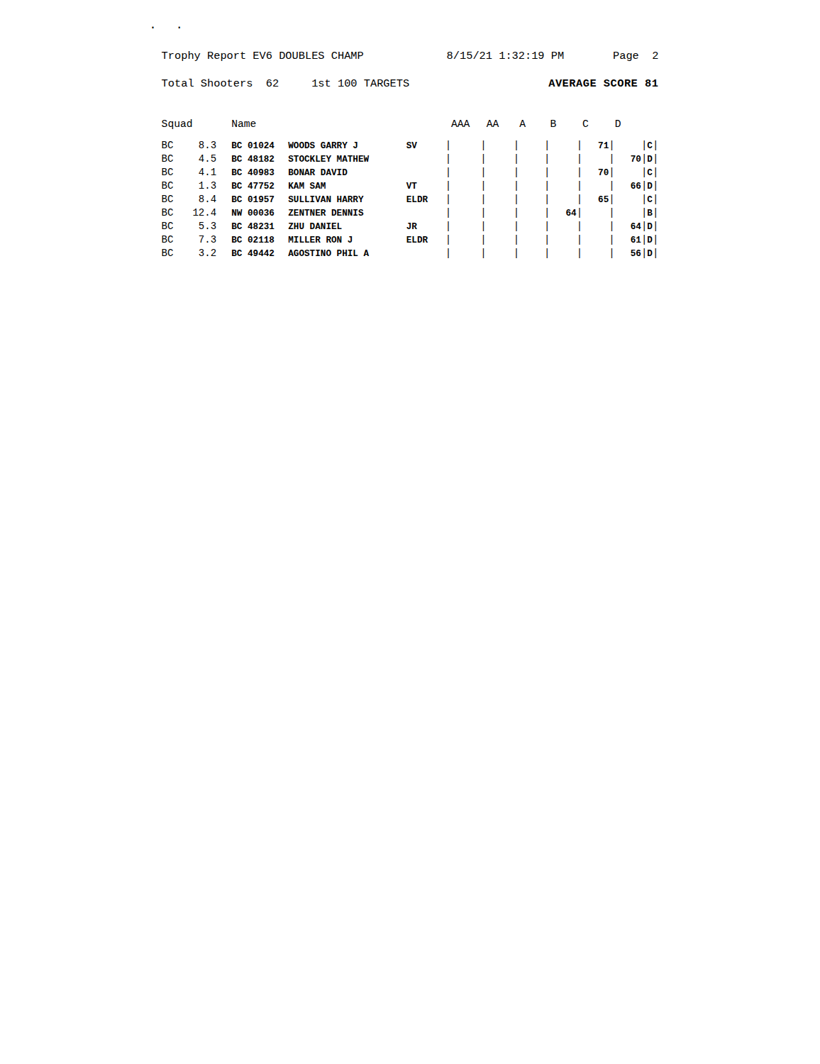..
Trophy Report EV6 DOUBLES CHAMP
8/15/21 1:32:19 PM
Page 2
Total Shooters 62 1st 100 TARGETS
AVERAGE SCORE 81
| Squad | Name | | AAA | | AA | | A | | B | | C | | D | | | |
| --- | --- | --- | --- | --- | --- | --- | --- | --- | --- | --- | --- | --- | --- | --- | --- | --- |
| BC | 8.3 | BC 01024 | WOODS GARRY J | SV | / | | / | | / | | / | | / | 71 | / | | / | C | / |
| BC | 4.5 | BC 48182 | STOCKLEY MATHEW | | / | | / | | / | | / | | / | | / | 70 | / | D | / |
| BC | 4.1 | BC 40983 | BONAR DAVID | | / | | / | | / | | / | | / | 70 | / | | / | C | / |
| BC | 1.3 | BC 47752 | KAM SAM | VT | / | | / | | / | | / | | / | | / | 66 | / | D | / |
| BC | 8.4 | BC 01957 | SULLIVAN HARRY | ELDR | / | | / | | / | | / | | / | 65 | / | | / | C | / |
| BC | 12.4 | NW 00036 | ZENTNER DENNIS | | / | | / | | / | | / | 64 | / | | / | | / | B | / |
| BC | 5.3 | BC 48231 | ZHU DANIEL | JR | / | | / | | / | | / | | / | | / | 64 | / | D | / |
| BC | 7.3 | BC 02118 | MILLER RON J | ELDR | / | | / | | / | | / | | / | | / | 61 | / | D | / |
| BC | 3.2 | BC 49442 | AGOSTINO PHIL A | | / | | / | | / | | / | | / | | / | 56 | / | D | / |